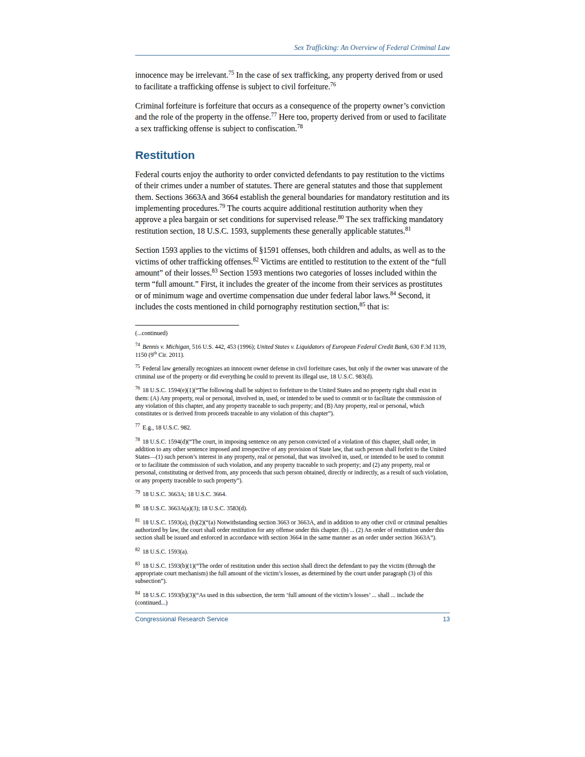Sex Trafficking: An Overview of Federal Criminal Law
innocence may be irrelevant.75 In the case of sex trafficking, any property derived from or used to facilitate a trafficking offense is subject to civil forfeiture.76
Criminal forfeiture is forfeiture that occurs as a consequence of the property owner’s conviction and the role of the property in the offense.77 Here too, property derived from or used to facilitate a sex trafficking offense is subject to confiscation.78
Restitution
Federal courts enjoy the authority to order convicted defendants to pay restitution to the victims of their crimes under a number of statutes. There are general statutes and those that supplement them. Sections 3663A and 3664 establish the general boundaries for mandatory restitution and its implementing procedures.79 The courts acquire additional restitution authority when they approve a plea bargain or set conditions for supervised release.80 The sex trafficking mandatory restitution section, 18 U.S.C. 1593, supplements these generally applicable statutes.81
Section 1593 applies to the victims of §1591 offenses, both children and adults, as well as to the victims of other trafficking offenses.82 Victims are entitled to restitution to the extent of the “full amount” of their losses.83 Section 1593 mentions two categories of losses included within the term “full amount.” First, it includes the greater of the income from their services as prostitutes or of minimum wage and overtime compensation due under federal labor laws.84 Second, it includes the costs mentioned in child pornography restitution section,85 that is:
(...continued)
74 Bennis v. Michigan, 516 U.S. 442, 453 (1996); United States v. Liquidators of European Federal Credit Bank, 630 F.3d 1139, 1150 (9th Cir. 2011).
75 Federal law generally recognizes an innocent owner defense in civil forfeiture cases, but only if the owner was unaware of the criminal use of the property or did everything he could to prevent its illegal use, 18 U.S.C. 983(d).
76 18 U.S.C. 1594(e)(1)(“The following shall be subject to forfeiture to the United States and no property right shall exist in them: (A) Any property, real or personal, involved in, used, or intended to be used to commit or to facilitate the commission of any violation of this chapter, and any property traceable to such property; and (B) Any property, real or personal, which constitutes or is derived from proceeds traceable to any violation of this chapter”).
77 E.g., 18 U.S.C. 982.
78 18 U.S.C. 1594(d)(“The court, in imposing sentence on any person convicted of a violation of this chapter, shall order, in addition to any other sentence imposed and irrespective of any provision of State law, that such person shall forfeit to the United States—(1) such person’s interest in any property, real or personal, that was involved in, used, or intended to be used to commit or to facilitate the commission of such violation, and any property traceable to such property; and (2) any property, real or personal, constituting or derived from, any proceeds that such person obtained, directly or indirectly, as a result of such violation, or any property traceable to such property”).
79 18 U.S.C. 3663A; 18 U.S.C. 3664.
80 18 U.S.C. 3663A(a)(3); 18 U.S.C. 3583(d).
81 18 U.S.C. 1593(a), (b)(2)(“(a) Notwithstanding section 3663 or 3663A, and in addition to any other civil or criminal penalties authorized by law, the court shall order restitution for any offense under this chapter. (b) ... (2) An order of restitution under this section shall be issued and enforced in accordance with section 3664 in the same manner as an order under section 3663A”).
82 18 U.S.C. 1593(a).
83 18 U.S.C. 1593(b)(1)(“The order of restitution under this section shall direct the defendant to pay the victim (through the appropriate court mechanism) the full amount of the victim’s losses, as determined by the court under paragraph (3) of this subsection”).
84 18 U.S.C. 1593(b)(3)(“As used in this subsection, the term ‘full amount of the victim’s losses’ ... shall ... include the (continued...)
Congressional Research Service
13